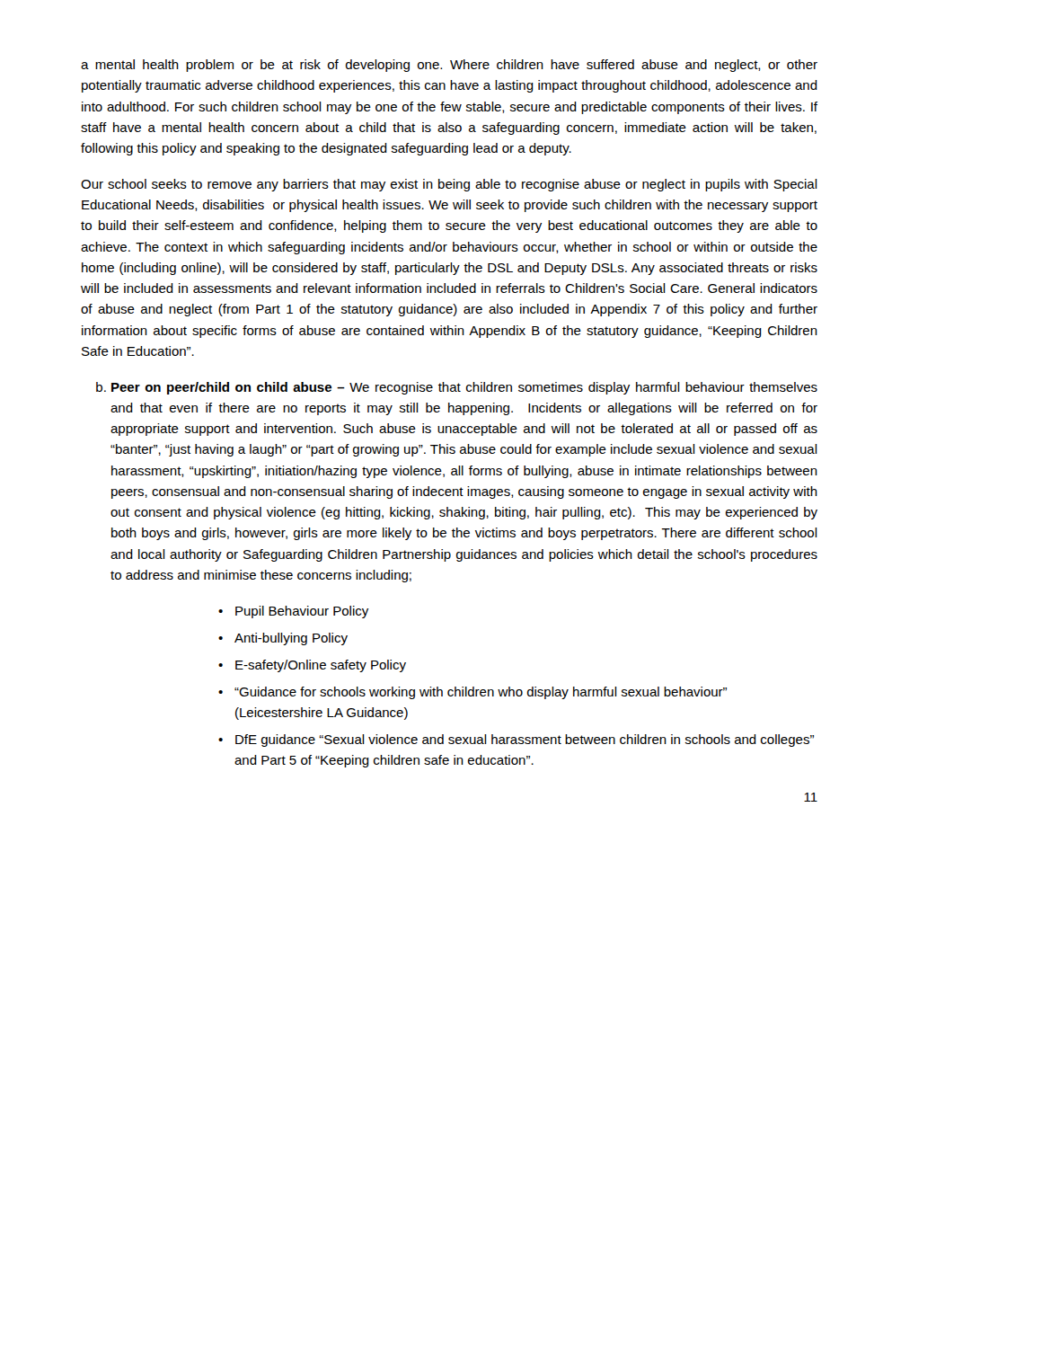a mental health problem or be at risk of developing one. Where children have suffered abuse and neglect, or other potentially traumatic adverse childhood experiences, this can have a lasting impact throughout childhood, adolescence and into adulthood. For such children school may be one of the few stable, secure and predictable components of their lives. If staff have a mental health concern about a child that is also a safeguarding concern, immediate action will be taken, following this policy and speaking to the designated safeguarding lead or a deputy.
Our school seeks to remove any barriers that may exist in being able to recognise abuse or neglect in pupils with Special Educational Needs, disabilities or physical health issues. We will seek to provide such children with the necessary support to build their self-esteem and confidence, helping them to secure the very best educational outcomes they are able to achieve. The context in which safeguarding incidents and/or behaviours occur, whether in school or within or outside the home (including online), will be considered by staff, particularly the DSL and Deputy DSLs. Any associated threats or risks will be included in assessments and relevant information included in referrals to Children's Social Care. General indicators of abuse and neglect (from Part 1 of the statutory guidance) are also included in Appendix 7 of this policy and further information about specific forms of abuse are contained within Appendix B of the statutory guidance, “Keeping Children Safe in Education”.
Peer on peer/child on child abuse – We recognise that children sometimes display harmful behaviour themselves and that even if there are no reports it may still be happening. Incidents or allegations will be referred on for appropriate support and intervention. Such abuse is unacceptable and will not be tolerated at all or passed off as “banter”, “just having a laugh” or “part of growing up”. This abuse could for example include sexual violence and sexual harassment, “upskirting”, initiation/hazing type violence, all forms of bullying, abuse in intimate relationships between peers, consensual and non-consensual sharing of indecent images, causing someone to engage in sexual activity with out consent and physical violence (eg hitting, kicking, shaking, biting, hair pulling, etc). This may be experienced by both boys and girls, however, girls are more likely to be the victims and boys perpetrators. There are different school and local authority or Safeguarding Children Partnership guidances and policies which detail the school's procedures to address and minimise these concerns including;
Pupil Behaviour Policy
Anti-bullying Policy
E-safety/Online safety Policy
“Guidance for schools working with children who display harmful sexual behaviour” (Leicestershire LA Guidance)
DfE guidance “Sexual violence and sexual harassment between children in schools and colleges” and Part 5 of “Keeping children safe in education”.
11